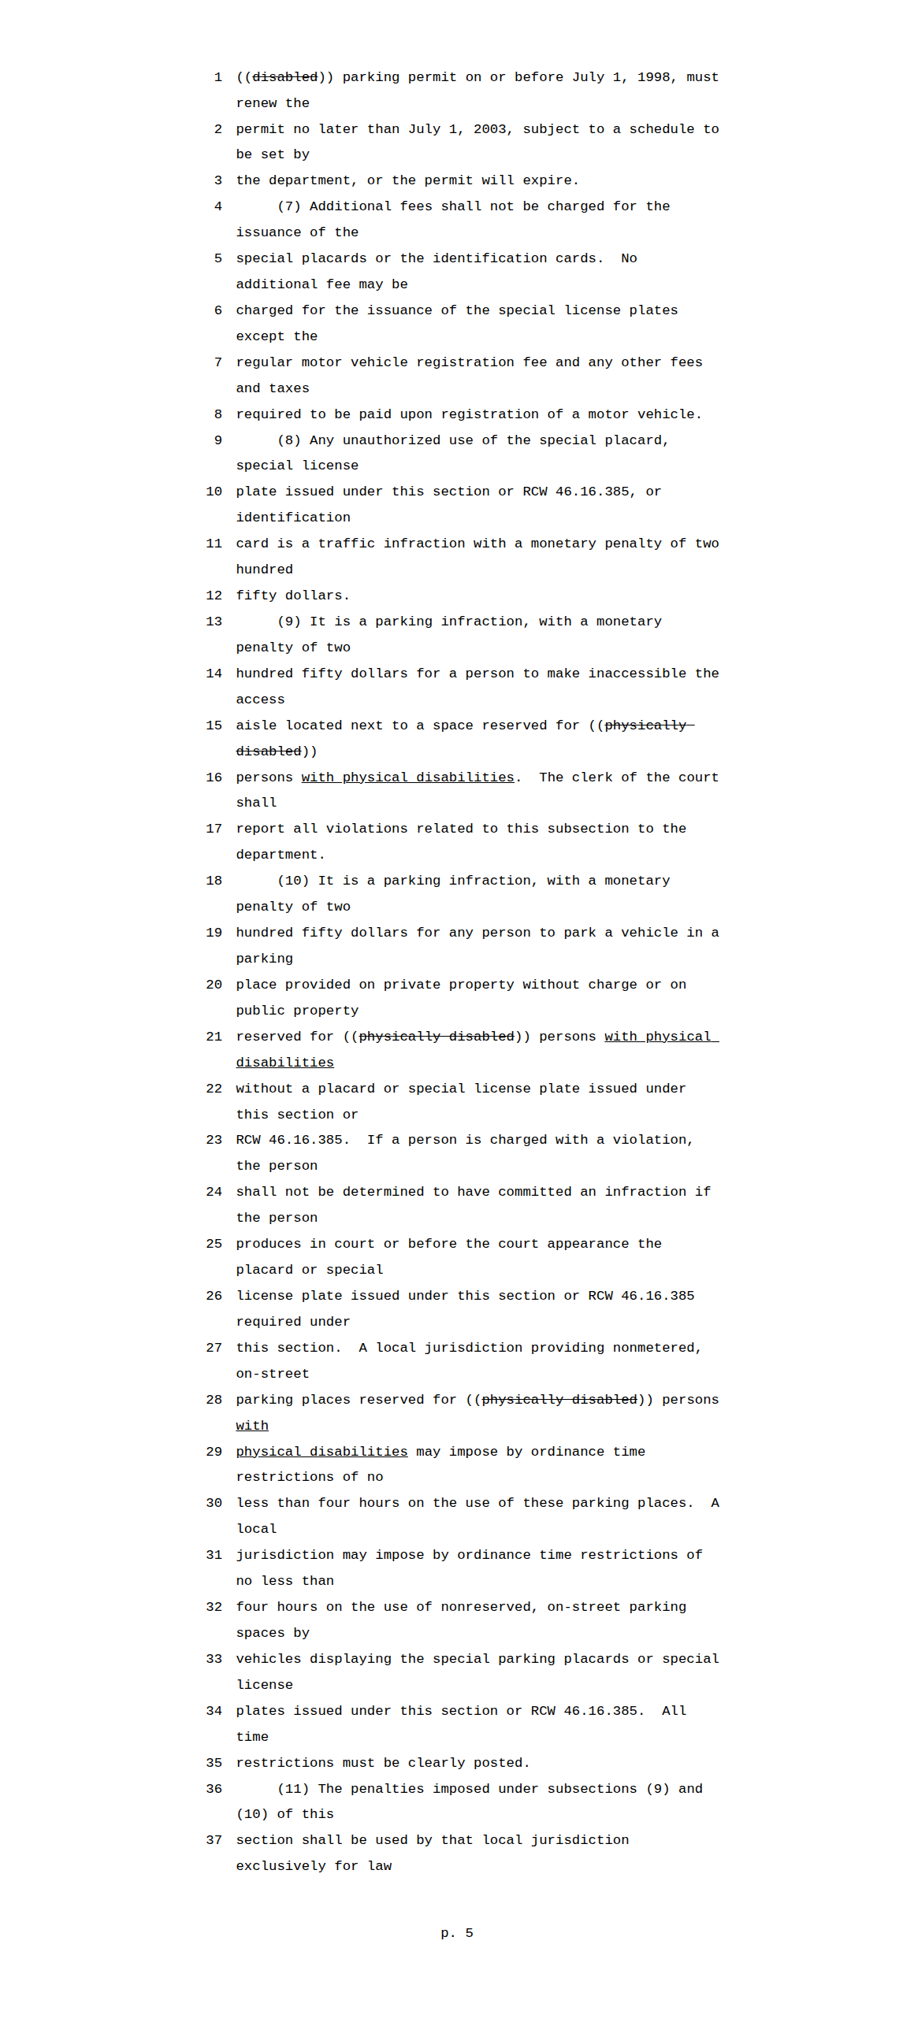((disabled)) parking permit on or before July 1, 1998, must renew the
permit no later than July 1, 2003, subject to a schedule to be set by
the department, or the permit will expire.
(7) Additional fees shall not be charged for the issuance of the
special placards or the identification cards. No additional fee may be
charged for the issuance of the special license plates except the
regular motor vehicle registration fee and any other fees and taxes
required to be paid upon registration of a motor vehicle.
(8) Any unauthorized use of the special placard, special license
plate issued under this section or RCW 46.16.385, or identification
card is a traffic infraction with a monetary penalty of two hundred
fifty dollars.
(9) It is a parking infraction, with a monetary penalty of two
hundred fifty dollars for a person to make inaccessible the access
aisle located next to a space reserved for ((physically disabled))
persons with physical disabilities. The clerk of the court shall
report all violations related to this subsection to the department.
(10) It is a parking infraction, with a monetary penalty of two
hundred fifty dollars for any person to park a vehicle in a parking
place provided on private property without charge or on public property
reserved for ((physically disabled)) persons with physical disabilities
without a placard or special license plate issued under this section or
RCW 46.16.385. If a person is charged with a violation, the person
shall not be determined to have committed an infraction if the person
produces in court or before the court appearance the placard or special
license plate issued under this section or RCW 46.16.385 required under
this section. A local jurisdiction providing nonmetered, on-street
parking places reserved for ((physically disabled)) persons with
physical disabilities may impose by ordinance time restrictions of no
less than four hours on the use of these parking places. A local
jurisdiction may impose by ordinance time restrictions of no less than
four hours on the use of nonreserved, on-street parking spaces by
vehicles displaying the special parking placards or special license
plates issued under this section or RCW 46.16.385. All time
restrictions must be clearly posted.
(11) The penalties imposed under subsections (9) and (10) of this
section shall be used by that local jurisdiction exclusively for law
p. 5